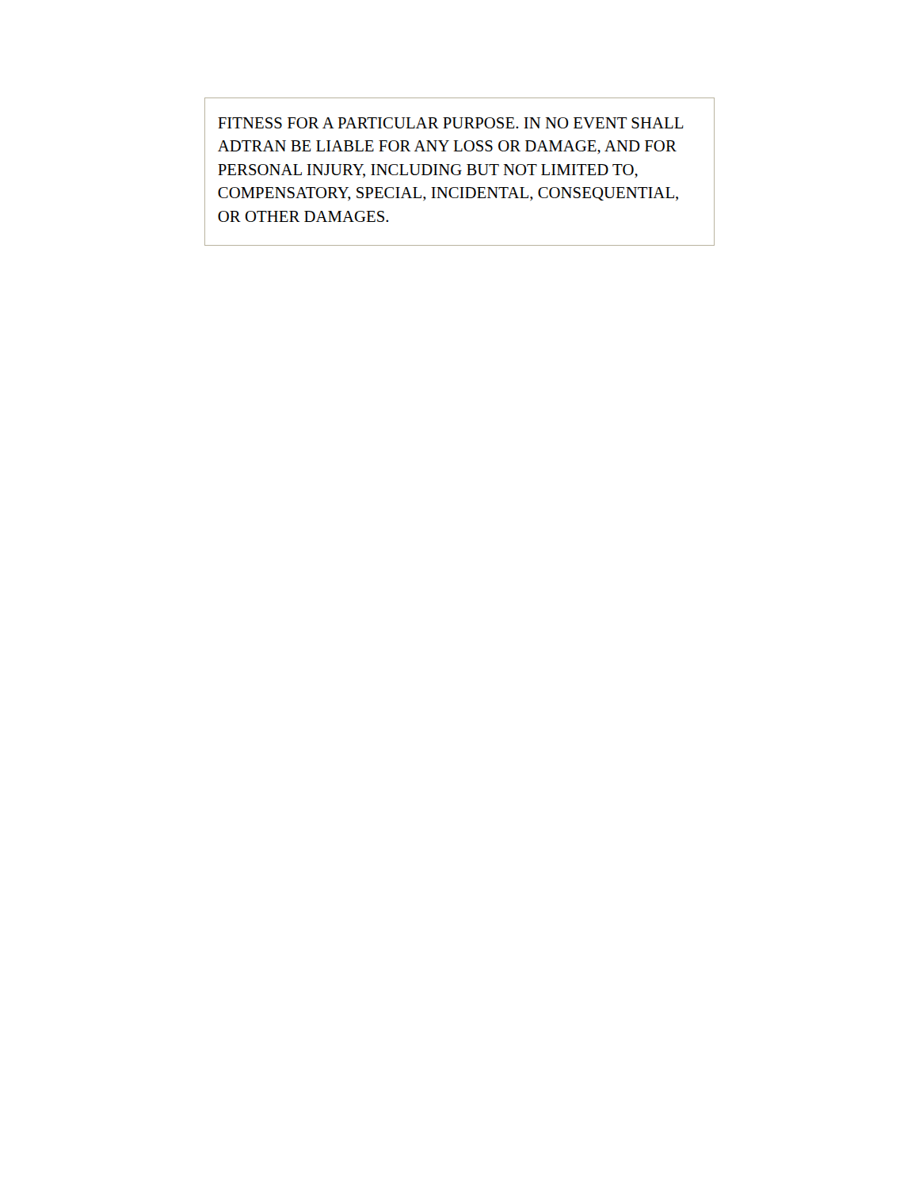Fitness for a particular purpose. In no event shall ADTRAN be liable for any loss or damage, and for personal injury, including but not limited to, compensatory, special, incidental, consequential, or other damages.